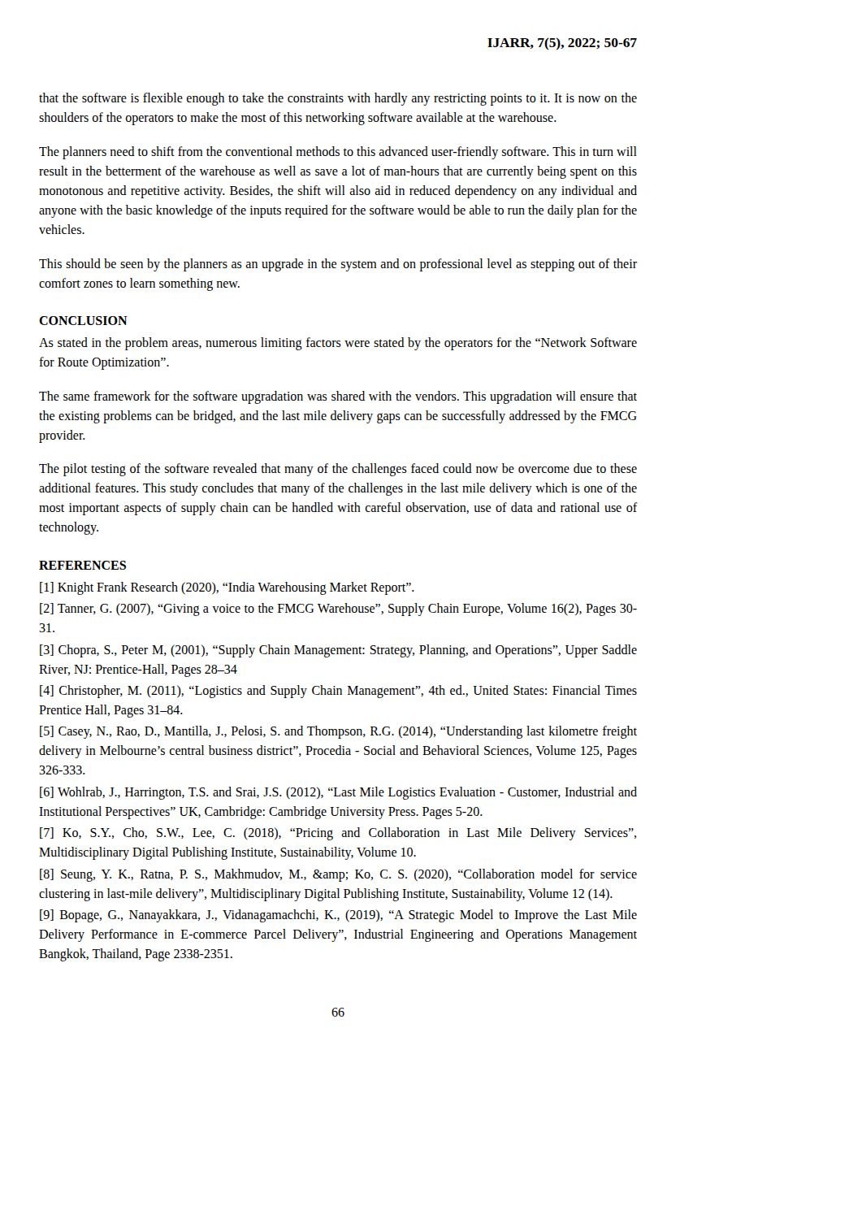IJARR, 7(5), 2022; 50-67
that the software is flexible enough to take the constraints with hardly any restricting points to it. It is now on the shoulders of the operators to make the most of this networking software available at the warehouse.
The planners need to shift from the conventional methods to this advanced user-friendly software. This in turn will result in the betterment of the warehouse as well as save a lot of man-hours that are currently being spent on this monotonous and repetitive activity. Besides, the shift will also aid in reduced dependency on any individual and anyone with the basic knowledge of the inputs required for the software would be able to run the daily plan for the vehicles.
This should be seen by the planners as an upgrade in the system and on professional level as stepping out of their comfort zones to learn something new.
Conclusion
As stated in the problem areas, numerous limiting factors were stated by the operators for the “Network Software for Route Optimization”.
The same framework for the software upgradation was shared with the vendors. This upgradation will ensure that the existing problems can be bridged, and the last mile delivery gaps can be successfully addressed by the FMCG provider.
The pilot testing of the software revealed that many of the challenges faced could now be overcome due to these additional features. This study concludes that many of the challenges in the last mile delivery which is one of the most important aspects of supply chain can be handled with careful observation, use of data and rational use of technology.
References
[1] Knight Frank Research (2020), “India Warehousing Market Report”.
[2] Tanner, G. (2007), “Giving a voice to the FMCG Warehouse”, Supply Chain Europe, Volume 16(2), Pages 30-31.
[3] Chopra, S., Peter M, (2001), “Supply Chain Management: Strategy, Planning, and Operations”, Upper Saddle River, NJ: Prentice-Hall, Pages 28–34
[4] Christopher, M. (2011), “Logistics and Supply Chain Management”, 4th ed., United States: Financial Times Prentice Hall, Pages 31–84.
[5] Casey, N., Rao, D., Mantilla, J., Pelosi, S. and Thompson, R.G. (2014), “Understanding last kilometre freight delivery in Melbourne’s central business district”, Procedia - Social and Behavioral Sciences, Volume 125, Pages 326-333.
[6] Wohlrab, J., Harrington, T.S. and Srai, J.S. (2012), “Last Mile Logistics Evaluation - Customer, Industrial and Institutional Perspectives” UK, Cambridge: Cambridge University Press. Pages 5-20.
[7] Ko, S.Y., Cho, S.W., Lee, C. (2018), “Pricing and Collaboration in Last Mile Delivery Services”, Multidisciplinary Digital Publishing Institute, Sustainability, Volume 10.
[8] Seung, Y. K., Ratna, P. S., Makhmudov, M., &amp; Ko, C. S. (2020), “Collaboration model for service clustering in last-mile delivery”, Multidisciplinary Digital Publishing Institute, Sustainability, Volume 12 (14).
[9] Bopage, G., Nanayakkara, J., Vidanagamachchi, K., (2019), “A Strategic Model to Improve the Last Mile Delivery Performance in E-commerce Parcel Delivery”, Industrial Engineering and Operations Management Bangkok, Thailand, Page 2338-2351.
66